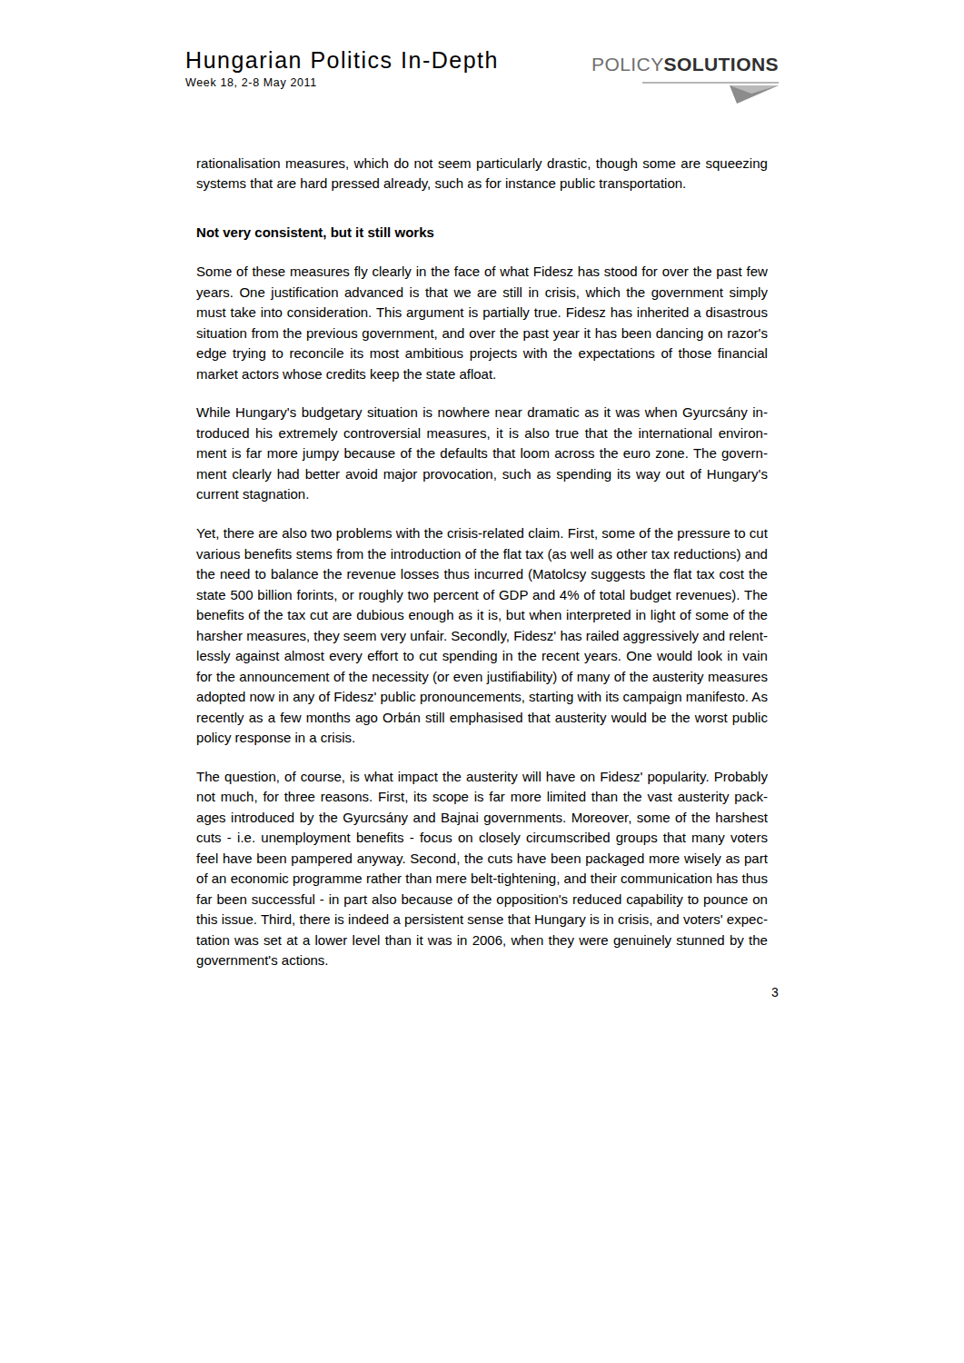Hungarian Politics In-Depth
Week 18, 2-8 May 2011
POLICY SOLUTIONS
rationalisation measures, which do not seem particularly drastic, though some are squeezing systems that are hard pressed already, such as for instance public transportation.
Not very consistent, but it still works
Some of these measures fly clearly in the face of what Fidesz has stood for over the past few years. One justification advanced is that we are still in crisis, which the government simply must take into consideration. This argument is partially true. Fidesz has inherited a disastrous situation from the previous government, and over the past year it has been dancing on razor's edge trying to reconcile its most ambitious projects with the expectations of those financial market actors whose credits keep the state afloat.
While Hungary's budgetary situation is nowhere near dramatic as it was when Gyurcsány introduced his extremely controversial measures, it is also true that the international environment is far more jumpy because of the defaults that loom across the euro zone. The government clearly had better avoid major provocation, such as spending its way out of Hungary's current stagnation.
Yet, there are also two problems with the crisis-related claim. First, some of the pressure to cut various benefits stems from the introduction of the flat tax (as well as other tax reductions) and the need to balance the revenue losses thus incurred (Matolcsy suggests the flat tax cost the state 500 billion forints, or roughly two percent of GDP and 4% of total budget revenues). The benefits of the tax cut are dubious enough as it is, but when interpreted in light of some of the harsher measures, they seem very unfair. Secondly, Fidesz' has railed aggressively and relentlessly against almost every effort to cut spending in the recent years. One would look in vain for the announcement of the necessity (or even justifiability) of many of the austerity measures adopted now in any of Fidesz' public pronouncements, starting with its campaign manifesto. As recently as a few months ago Orbán still emphasised that austerity would be the worst public policy response in a crisis.
The question, of course, is what impact the austerity will have on Fidesz' popularity. Probably not much, for three reasons. First, its scope is far more limited than the vast austerity packages introduced by the Gyurcsány and Bajnai governments. Moreover, some of the harshest cuts - i.e. unemployment benefits - focus on closely circumscribed groups that many voters feel have been pampered anyway. Second, the cuts have been packaged more wisely as part of an economic programme rather than mere belt-tightening, and their communication has thus far been successful - in part also because of the opposition's reduced capability to pounce on this issue. Third, there is indeed a persistent sense that Hungary is in crisis, and voters' expectation was set at a lower level than it was in 2006, when they were genuinely stunned by the government's actions.
3